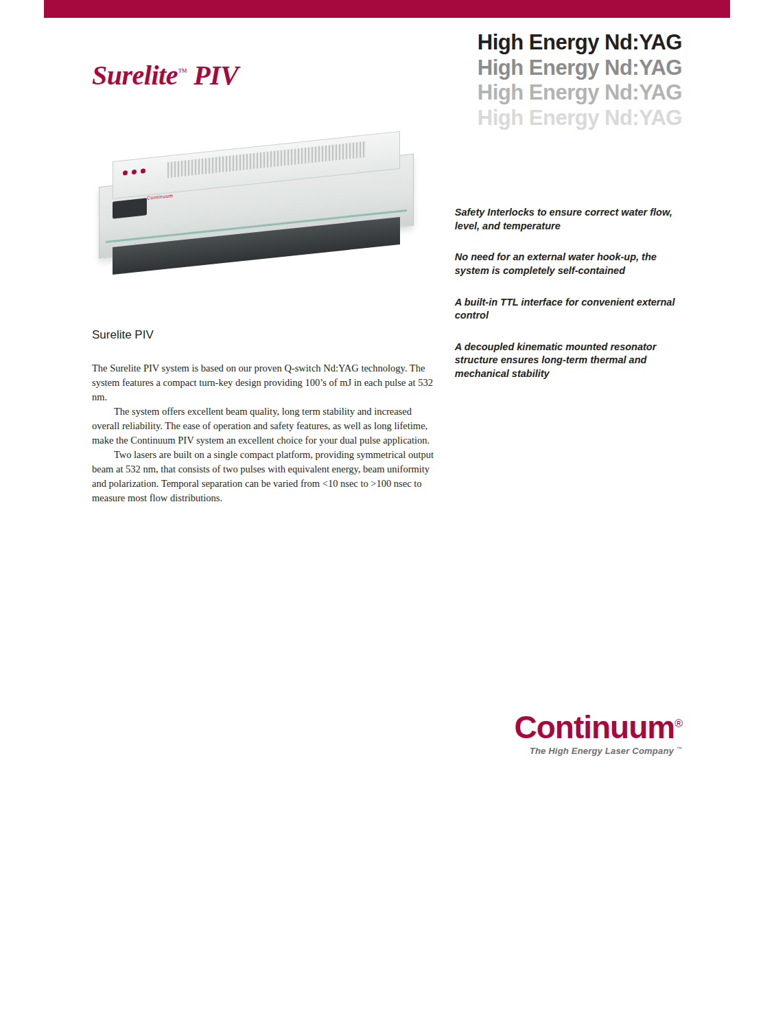Surelite™ PIV
Continuum
Surelite PIV
The Surelite PIV system is based on our proven Q-switch Nd:YAG technology. The system features a compact turn-key design providing 100’s of mJ in each pulse at 532 nm.
The system offers excellent beam quality, long term stability and increased overall reliability. The ease of operation and safety features, as well as long lifetime, make the Continuum PIV system an excellent choice for your dual pulse application.
Two lasers are built on a single compact platform, providing symmetrical output beam at 532 nm, that consists of two pulses with equivalent energy, beam uniformity and polarization. Temporal separation can be varied from <10 nsec to >100 nsec to measure most flow distributions.
High Energy Nd:YAG
High Energy Nd:YAG
High Energy Nd:YAG
High Energy Nd:YAG
Safety Interlocks to ensure correct water flow, level, and temperature
No need for an external water hook-up, the system is completely self-contained
A built-in TTL interface for convenient external control
A decoupled kinematic mounted resonator structure ensures long-term thermal and mechanical stability
Continuum®
The High Energy Laser Company ™